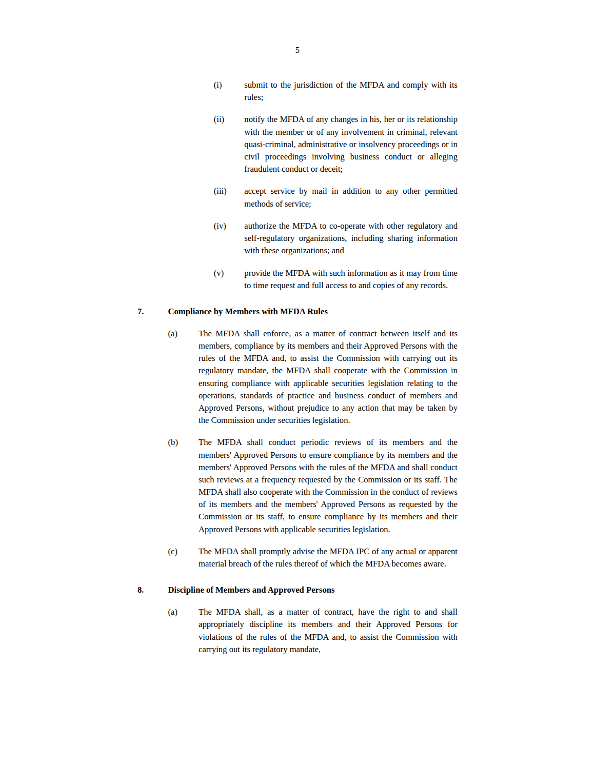5
(i)
submit to the jurisdiction of the MFDA and comply with its rules;
(ii)
notify the MFDA of any changes in his, her or its relationship with the member or of any involvement in criminal, relevant quasi-criminal, administrative or insolvency proceedings or in civil proceedings involving business conduct or alleging fraudulent conduct or deceit;
(iii)
accept service by mail in addition to any other permitted methods of service;
(iv)
authorize the MFDA to co-operate with other regulatory and self-regulatory organizations, including sharing information with these organizations; and
(v)
provide the MFDA with such information as it may from time to time request and full access to and copies of any records.
7.
Compliance by Members with MFDA Rules
(a)
The MFDA shall enforce, as a matter of contract between itself and its members, compliance by its members and their Approved Persons with the rules of the MFDA and, to assist the Commission with carrying out its regulatory mandate, the MFDA shall cooperate with the Commission in ensuring compliance with applicable securities legislation relating to the operations, standards of practice and business conduct of members and Approved Persons, without prejudice to any action that may be taken by the Commission under securities legislation.
(b)
The MFDA shall conduct periodic reviews of its members and the members' Approved Persons to ensure compliance by its members and the members' Approved Persons with the rules of the MFDA and shall conduct such reviews at a frequency requested by the Commission or its staff. The MFDA shall also cooperate with the Commission in the conduct of reviews of its members and the members' Approved Persons as requested by the Commission or its staff, to ensure compliance by its members and their Approved Persons with applicable securities legislation.
(c)
The MFDA shall promptly advise the MFDA IPC of any actual or apparent material breach of the rules thereof of which the MFDA becomes aware.
8.
Discipline of Members and Approved Persons
(a)
The MFDA shall, as a matter of contract, have the right to and shall appropriately discipline its members and their Approved Persons for violations of the rules of the MFDA and, to assist the Commission with carrying out its regulatory mandate,